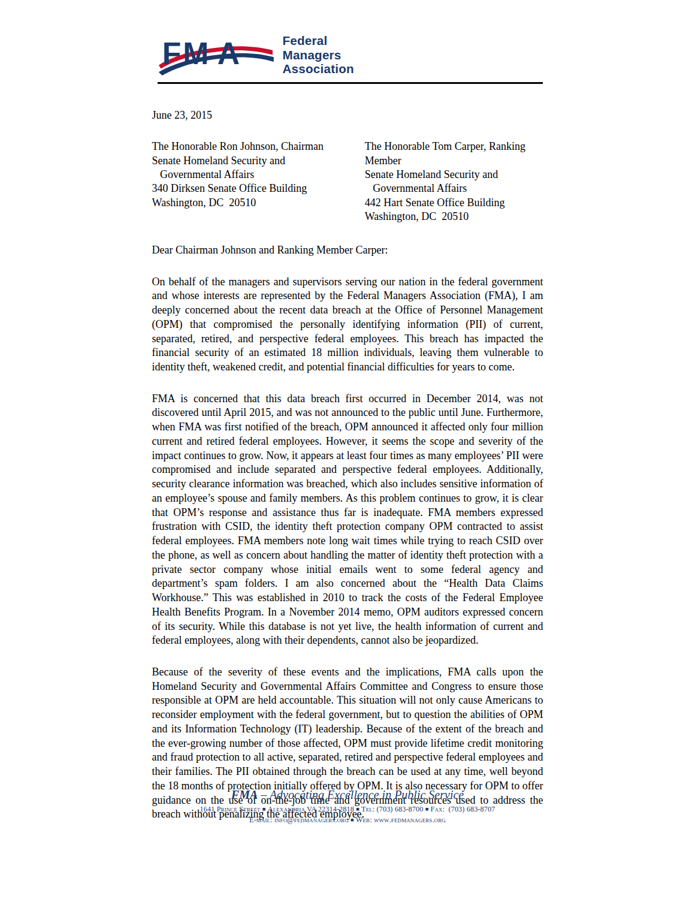F M A
Federal
Managers
Association
June 23, 2015
| The Honorable Ron Johnson, Chairman Senate Homeland Security and Governmental Affairs 340 Dirksen Senate Office Building Washington, DC 20510 | The Honorable Tom Carper, Ranking Member Senate Homeland Security and Governmental Affairs 442 Hart Senate Office Building Washington, DC 20510 |
Dear Chairman Johnson and Ranking Member Carper:
On behalf of the managers and supervisors serving our nation in the federal government and whose interests are represented by the Federal Managers Association (FMA), I am deeply concerned about the recent data breach at the Office of Personnel Management (OPM) that compromised the personally identifying information (PII) of current, separated, retired, and perspective federal employees. This breach has impacted the financial security of an estimated 18 million individuals, leaving them vulnerable to identity theft, weakened credit, and potential financial difficulties for years to come.
FMA is concerned that this data breach first occurred in December 2014, was not discovered until April 2015, and was not announced to the public until June. Furthermore, when FMA was first notified of the breach, OPM announced it affected only four million current and retired federal employees. However, it seems the scope and severity of the impact continues to grow. Now, it appears at least four times as many employees’ PII were compromised and include separated and perspective federal employees. Additionally, security clearance information was breached, which also includes sensitive information of an employee’s spouse and family members. As this problem continues to grow, it is clear that OPM’s response and assistance thus far is inadequate. FMA members expressed frustration with CSID, the identity theft protection company OPM contracted to assist federal employees. FMA members note long wait times while trying to reach CSID over the phone, as well as concern about handling the matter of identity theft protection with a private sector company whose initial emails went to some federal agency and department’s spam folders. I am also concerned about the “Health Data Claims Workhouse.” This was established in 2010 to track the costs of the Federal Employee Health Benefits Program. In a November 2014 memo, OPM auditors expressed concern of its security. While this database is not yet live, the health information of current and federal employees, along with their dependents, cannot also be jeopardized.
Because of the severity of these events and the implications, FMA calls upon the Homeland Security and Governmental Affairs Committee and Congress to ensure those responsible at OPM are held accountable. This situation will not only cause Americans to reconsider employment with the federal government, but to question the abilities of OPM and its Information Technology (IT) leadership. Because of the extent of the breach and the ever-growing number of those affected, OPM must provide lifetime credit monitoring and fraud protection to all active, separated, retired and perspective federal employees and their families. The PII obtained through the breach can be used at any time, well beyond the 18 months of protection initially offered by OPM. It is also necessary for OPM to offer guidance on the use of on-the-job time and government resources used to address the breach without penalizing the affected employee.
FMA – Advocating Excellence in Public Service
1641 Prince Street ■ Alexandria VA 22314-2818 ■ Tel: (703) 683-8700 ■ Fax: (703) 683-8707
E-mail: info@fedmanagers.org ■ Web: www.fedmanagers.org